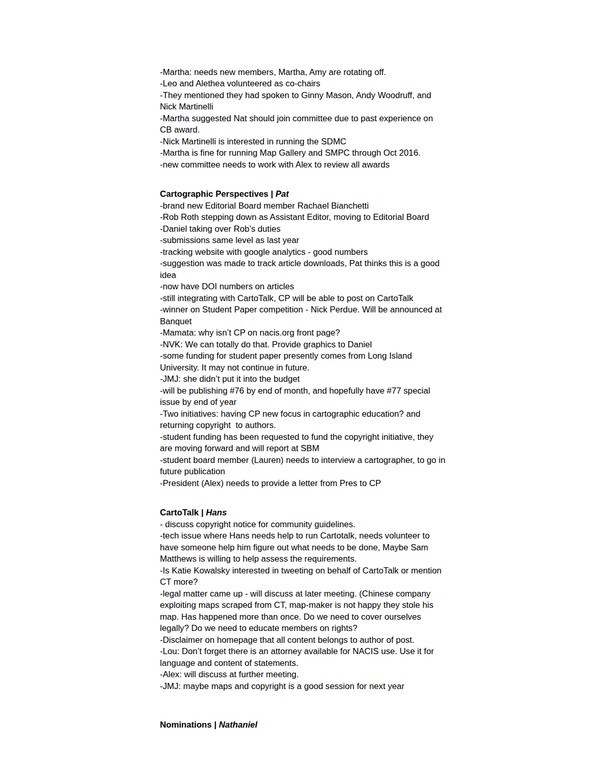-Martha: needs new members, Martha, Amy are rotating off.
-Leo and Alethea volunteered as co-chairs
-They mentioned they had spoken to Ginny Mason, Andy Woodruff, and Nick Martinelli
-Martha suggested Nat should join committee due to past experience on CB award.
-Nick Martinelli is interested in running the SDMC
-Martha is fine for running Map Gallery and SMPC through Oct 2016.
-new committee needs to work with Alex to review all awards
Cartographic Perspectives | Pat
-brand new Editorial Board member Rachael Bianchetti
-Rob Roth stepping down as Assistant Editor, moving to Editorial Board
-Daniel taking over Rob’s duties
-submissions same level as last year
-tracking website with google analytics - good numbers
-suggestion was made to track article downloads, Pat thinks this is a good idea
-now have DOI numbers on articles
-still integrating with CartoTalk, CP will be able to post on CartoTalk
-winner on Student Paper competition - Nick Perdue. Will be announced at Banquet
-Mamata: why isn’t CP on nacis.org front page?
-NVK: We can totally do that. Provide graphics to Daniel
-some funding for student paper presently comes from Long Island University. It may not continue in future.
-JMJ: she didn’t put it into the budget
-will be publishing #76 by end of month, and hopefully have #77 special issue by end of year
-Two initiatives: having CP new focus in cartographic education? and returning copyright to authors.
-student funding has been requested to fund the copyright initiative, they are moving forward and will report at SBM
-student board member (Lauren) needs to interview a cartographer, to go in future publication
-President (Alex) needs to provide a letter from Pres to CP
CartoTalk | Hans
- discuss copyright notice for community guidelines.
-tech issue where Hans needs help to run Cartotalk, needs volunteer to have someone help him figure out what needs to be done, Maybe Sam Matthews is willing to help assess the requirements.
-Is Katie Kowalsky interested in tweeting on behalf of CartoTalk or mention CT more?
-legal matter came up - will discuss at later meeting. (Chinese company exploiting maps scraped from CT, map-maker is not happy they stole his map. Has happened more than once. Do we need to cover ourselves legally? Do we need to educate members on rights?
-Disclaimer on homepage that all content belongs to author of post.
-Lou: Don’t forget there is an attorney available for NACIS use. Use it for language and content of statements.
-Alex: will discuss at further meeting.
-JMJ: maybe maps and copyright is a good session for next year
Nominations | Nathaniel